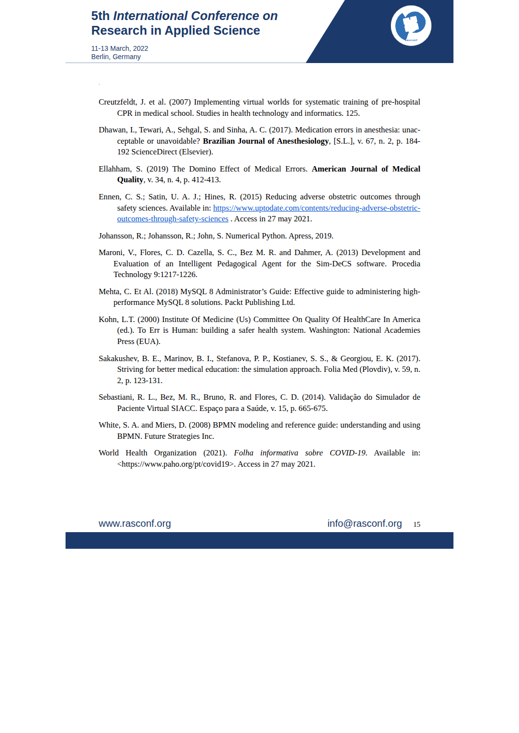5th International Conference on
Research in Applied Science
11-13 March, 2022
Berlin, Germany
rasconf
.
Creutzfeldt, J. et al. (2007) Implementing virtual worlds for systematic training of pre-hospital CPR in medical school. Studies in health technology and informatics. 125.
Dhawan, I., Tewari, A., Sehgal, S. and Sinha, A. C. (2017). Medication errors in anesthesia: unacceptable or unavoidable? Brazilian Journal of Anesthesiology, [S.L.], v. 67, n. 2, p. 184-192 ScienceDirect (Elsevier).
Ellahham, S. (2019) The Domino Effect of Medical Errors. American Journal of Medical Quality, v. 34, n. 4, p. 412-413.
Ennen, C. S.; Satin, U. A. J.; Hines, R. (2015) Reducing adverse obstetric outcomes through safety sciences. Available in: https://www.uptodate.com/contents/reducing-adverse-obstetric-outcomes-through-safety-sciences . Access in 27 may 2021.
Johansson, R.; Johansson, R.; John, S. Numerical Python. Apress, 2019.
Maroni, V., Flores, C. D. Cazella, S. C., Bez M. R. and Dahmer, A. (2013) Development and Evaluation of an Intelligent Pedagogical Agent for the Sim-DeCS software. Procedia Technology 9:1217-1226.
Mehta, C. Et Al. (2018) MySQL 8 Administrator’s Guide: Effective guide to administering high-performance MySQL 8 solutions. Packt Publishing Ltd.
Kohn, L.T. (2000) Institute Of Medicine (Us) Committee On Quality Of HealthCare In America (ed.). To Err is Human: building a safer health system. Washington: National Academies Press (EUA).
Sakakushev, B. E., Marinov, B. I., Stefanova, P. P., Kostianev, S. S., & Georgiou, E. K. (2017). Striving for better medical education: the simulation approach. Folia Med (Plovdiv), v. 59, n. 2, p. 123-131.
Sebastiani, R. L., Bez, M. R., Bruno, R. and Flores, C. D. (2014). Validação do Simulador de Paciente Virtual SIACC. Espaço para a Saúde, v. 15, p. 665-675.
White, S. A. and Miers, D. (2008) BPMN modeling and reference guide: understanding and using BPMN. Future Strategies Inc.
World Health Organization (2021). Folha informativa sobre COVID-19. Available in: <https://www.paho.org/pt/covid19>. Access in 27 may 2021.
www.rasconf.org
info@rasconf.org 15